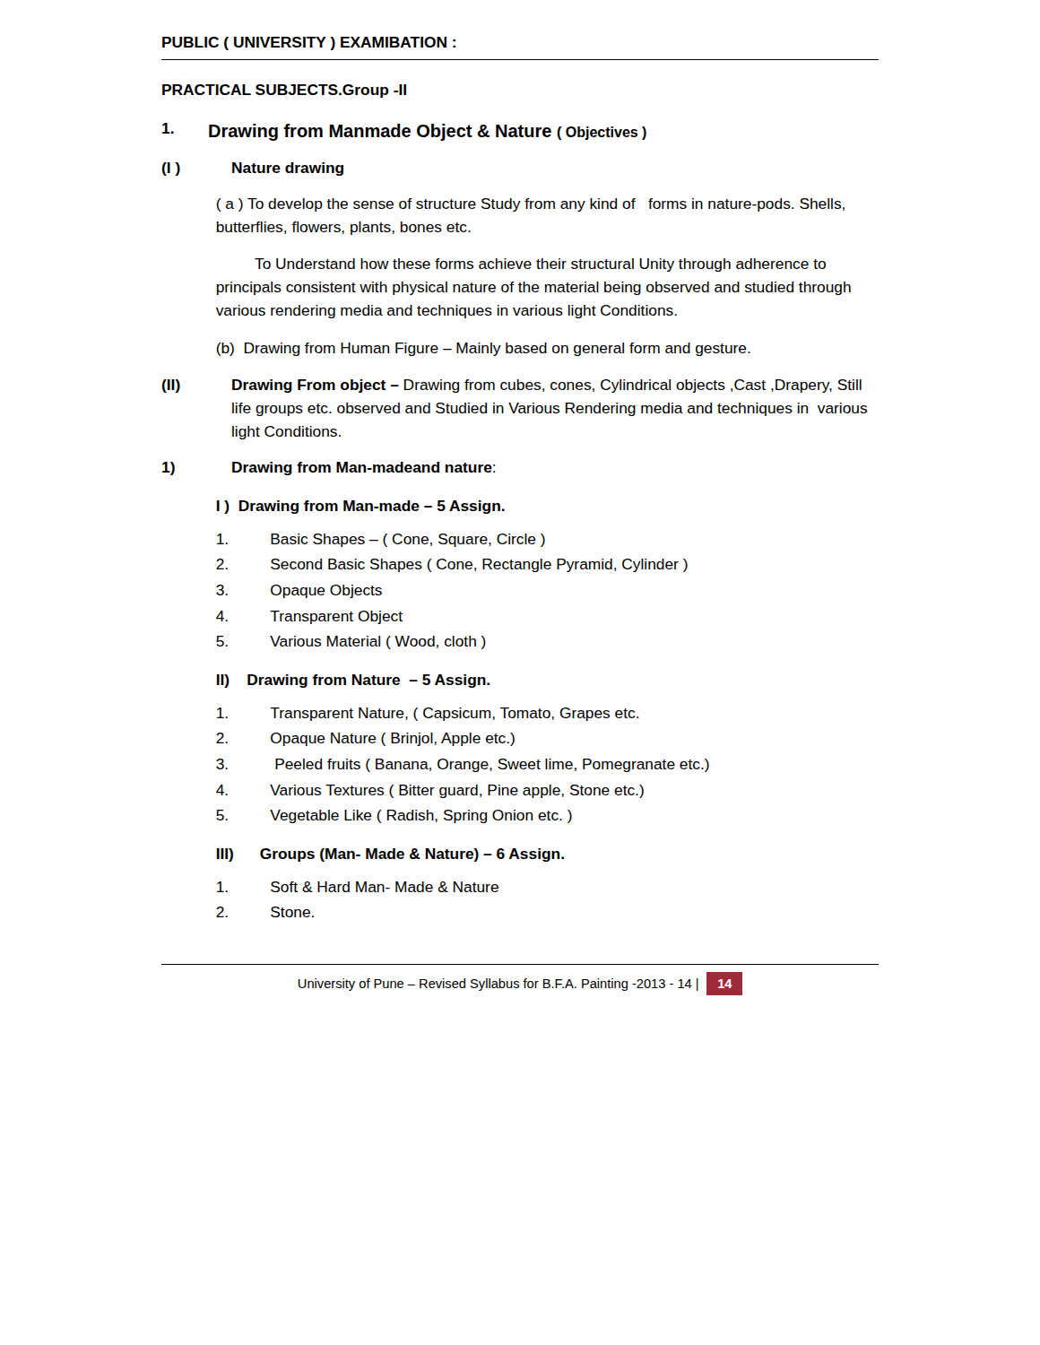PUBLIC ( UNIVERSITY ) EXAMIBATION :
PRACTICAL SUBJECTS.Group -II
1.
Drawing from Manmade Object & Nature ( Objectives )
(I )
Nature drawing
( a ) To develop the sense of structure Study from any kind of forms in nature-pods. Shells, butterflies, flowers, plants, bones etc.
To Understand how these forms achieve their structural Unity through adherence to principals consistent with physical nature of the material being observed and studied through various rendering media and techniques in various light Conditions.
(b) Drawing from Human Figure – Mainly based on general form and gesture.
(II)
Drawing From object – Drawing from cubes, cones, Cylindrical objects ,Cast ,Drapery, Still life groups etc. observed and Studied in Various Rendering media and techniques in various light Conditions.
1)
Drawing from Man-madeand nature:
I ) Drawing from Man-made – 5 Assign.
1. Basic Shapes – ( Cone, Square, Circle )
2. Second Basic Shapes ( Cone, Rectangle Pyramid, Cylinder )
3. Opaque Objects
4. Transparent Object
5. Various Material ( Wood, cloth )
II) Drawing from Nature – 5 Assign.
1. Transparent Nature, ( Capsicum, Tomato, Grapes etc.
2. Opaque Nature ( Brinjol, Apple etc.)
3. Peeled fruits ( Banana, Orange, Sweet lime, Pomegranate etc.)
4. Various Textures ( Bitter guard, Pine apple, Stone etc.)
5. Vegetable Like ( Radish, Spring Onion etc. )
III) Groups (Man- Made & Nature) – 6 Assign.
1. Soft & Hard Man- Made & Nature
2. Stone.
University of Pune – Revised Syllabus for B.F.A. Painting -2013 - 14 |14